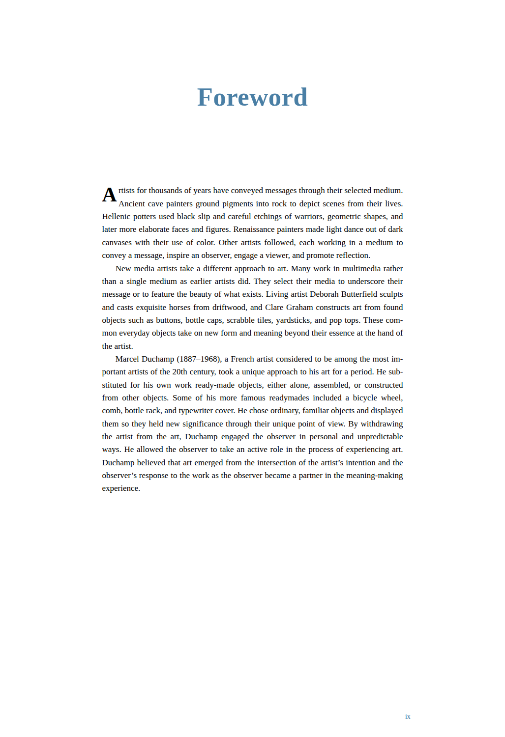Foreword
Artists for thousands of years have conveyed messages through their selected medium. Ancient cave painters ground pigments into rock to depict scenes from their lives. Hellenic potters used black slip and careful etchings of warriors, geometric shapes, and later more elaborate faces and figures. Renaissance painters made light dance out of dark canvases with their use of color. Other artists followed, each working in a medium to convey a message, inspire an observer, engage a viewer, and promote reflection.
New media artists take a different approach to art. Many work in multimedia rather than a single medium as earlier artists did. They select their media to underscore their message or to feature the beauty of what exists. Living artist Deborah Butterfield sculpts and casts exquisite horses from driftwood, and Clare Graham constructs art from found objects such as buttons, bottle caps, scrabble tiles, yardsticks, and pop tops. These common everyday objects take on new form and meaning beyond their essence at the hand of the artist.
Marcel Duchamp (1887–1968), a French artist considered to be among the most important artists of the 20th century, took a unique approach to his art for a period. He substituted for his own work ready-made objects, either alone, assembled, or constructed from other objects. Some of his more famous readymades included a bicycle wheel, comb, bottle rack, and typewriter cover. He chose ordinary, familiar objects and displayed them so they held new significance through their unique point of view. By withdrawing the artist from the art, Duchamp engaged the observer in personal and unpredictable ways. He allowed the observer to take an active role in the process of experiencing art. Duchamp believed that art emerged from the intersection of the artist’s intention and the observer’s response to the work as the observer became a partner in the meaning-making experience.
ix